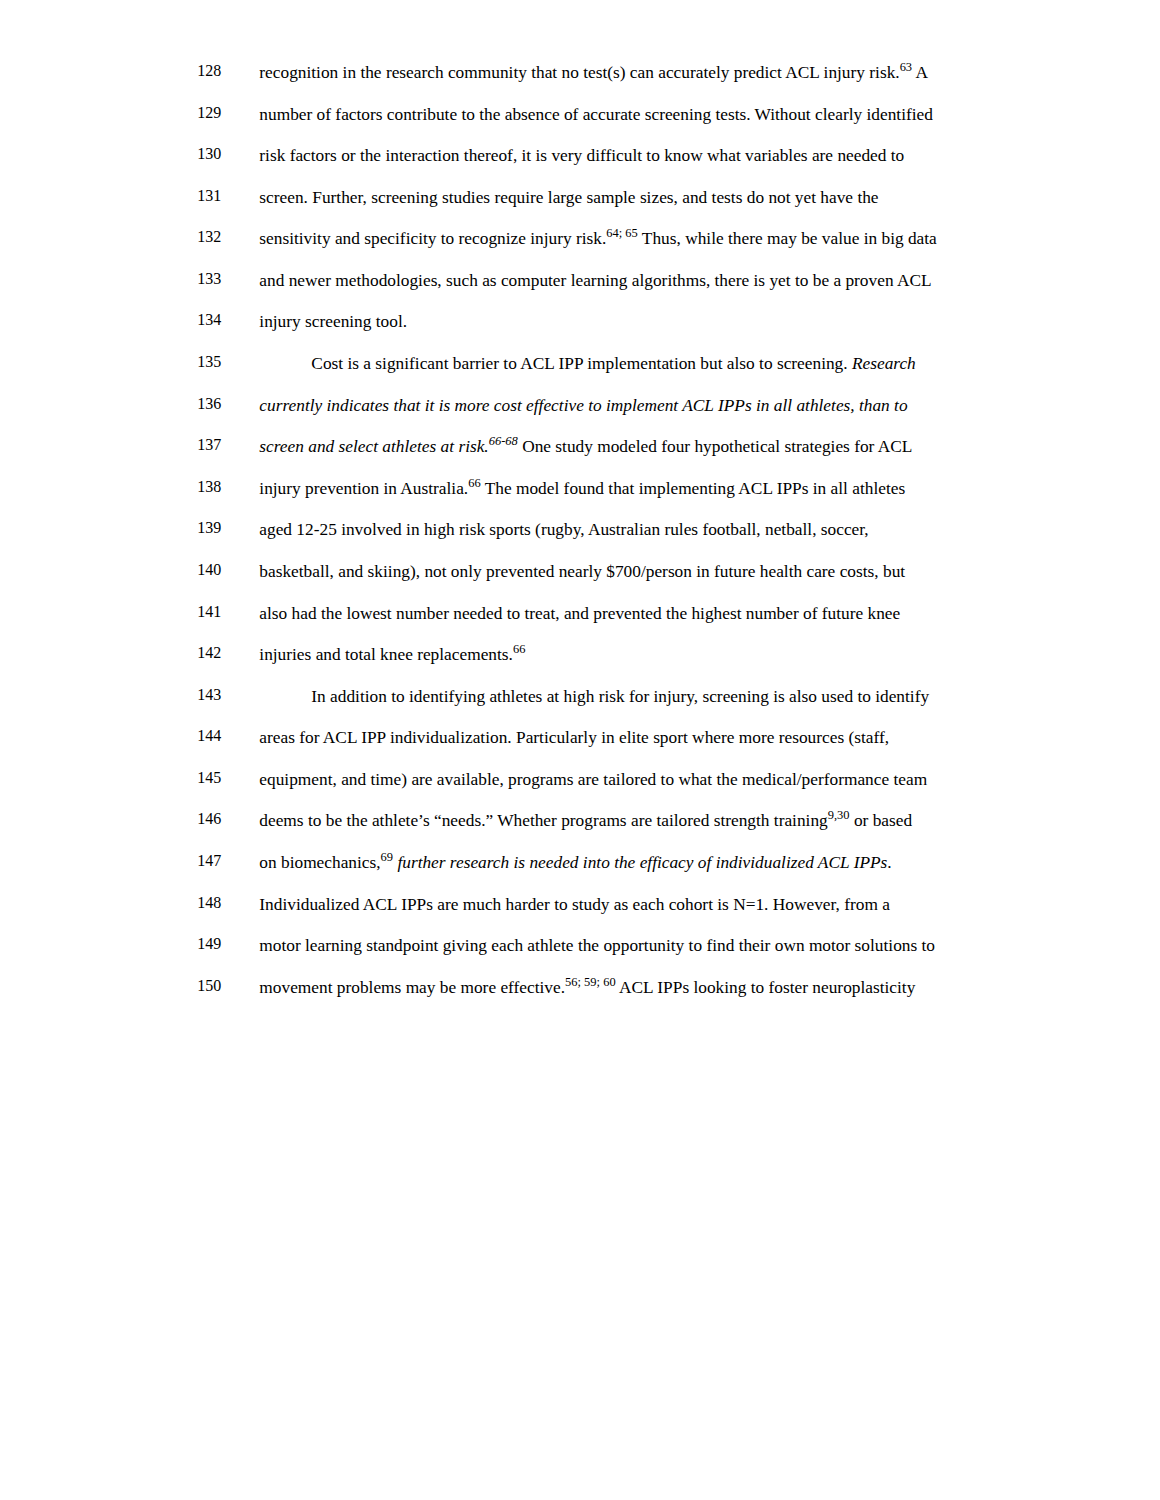recognition in the research community that no test(s) can accurately predict ACL injury risk.63 A
number of factors contribute to the absence of accurate screening tests. Without clearly identified
risk factors or the interaction thereof, it is very difficult to know what variables are needed to
screen. Further, screening studies require large sample sizes, and tests do not yet have the
sensitivity and specificity to recognize injury risk.64; 65 Thus, while there may be value in big data
and newer methodologies, such as computer learning algorithms, there is yet to be a proven ACL
injury screening tool.
Cost is a significant barrier to ACL IPP implementation but also to screening. Research
currently indicates that it is more cost effective to implement ACL IPPs in all athletes, than to
screen and select athletes at risk.66-68 One study modeled four hypothetical strategies for ACL
injury prevention in Australia.66 The model found that implementing ACL IPPs in all athletes
aged 12-25 involved in high risk sports (rugby, Australian rules football, netball, soccer,
basketball, and skiing), not only prevented nearly $700/person in future health care costs, but
also had the lowest number needed to treat, and prevented the highest number of future knee
injuries and total knee replacements.66
In addition to identifying athletes at high risk for injury, screening is also used to identify
areas for ACL IPP individualization. Particularly in elite sport where more resources (staff,
equipment, and time) are available, programs are tailored to what the medical/performance team
deems to be the athlete’s “needs.” Whether programs are tailored strength training9,30 or based
on biomechanics,69 further research is needed into the efficacy of individualized ACL IPPs.
Individualized ACL IPPs are much harder to study as each cohort is N=1. However, from a
motor learning standpoint giving each athlete the opportunity to find their own motor solutions to
movement problems may be more effective.56; 59; 60 ACL IPPs looking to foster neuroplasticity